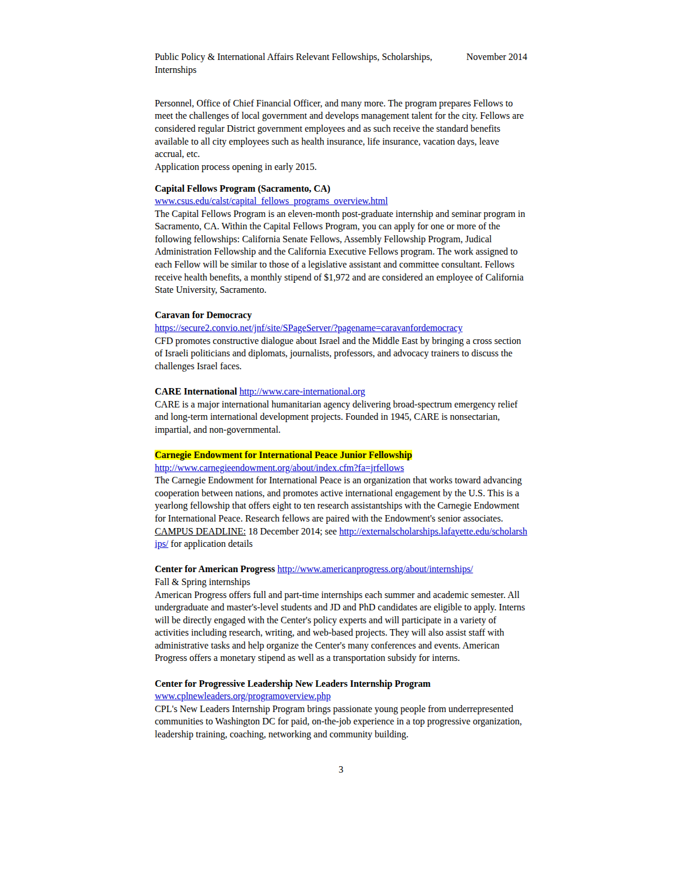Public Policy & International Affairs Relevant Fellowships, Scholarships, Internships
November 2014
Personnel, Office of Chief Financial Officer, and many more. The program prepares Fellows to meet the challenges of local government and develops management talent for the city. Fellows are considered regular District government employees and as such receive the standard benefits available to all city employees such as health insurance, life insurance, vacation days, leave accrual, etc.
Application process opening in early 2015.
Capital Fellows Program (Sacramento, CA)
www.csus.edu/calst/capital_fellows_programs_overview.html
The Capital Fellows Program is an eleven-month post-graduate internship and seminar program in Sacramento, CA. Within the Capital Fellows Program, you can apply for one or more of the following fellowships: California Senate Fellows, Assembly Fellowship Program, Judical Administration Fellowship and the California Executive Fellows program. The work assigned to each Fellow will be similar to those of a legislative assistant and committee consultant. Fellows receive health benefits, a monthly stipend of $1,972 and are considered an employee of California State University, Sacramento.
Caravan for Democracy
https://secure2.convio.net/jnf/site/SPageServer/?pagename=caravanfordemocracy
CFD promotes constructive dialogue about Israel and the Middle East by bringing a cross section of Israeli politicians and diplomats, journalists, professors, and advocacy trainers to discuss the challenges Israel faces.
CARE International http://www.care-international.org
CARE is a major international humanitarian agency delivering broad-spectrum emergency relief and long-term international development projects. Founded in 1945, CARE is nonsectarian, impartial, and non-governmental.
Carnegie Endowment for International Peace Junior Fellowship
http://www.carnegieendowment.org/about/index.cfm?fa=jrfellows
The Carnegie Endowment for International Peace is an organization that works toward advancing cooperation between nations, and promotes active international engagement by the U.S. This is a yearlong fellowship that offers eight to ten research assistantships with the Carnegie Endowment for International Peace. Research fellows are paired with the Endowment's senior associates.
CAMPUS DEADLINE: 18 December 2014; see http://externalscholarships.lafayette.edu/scholarships/ for application details
Center for American Progress http://www.americanprogress.org/about/internships/
Fall & Spring internships
American Progress offers full and part-time internships each summer and academic semester. All undergraduate and master's-level students and JD and PhD candidates are eligible to apply. Interns will be directly engaged with the Center's policy experts and will participate in a variety of activities including research, writing, and web-based projects. They will also assist staff with administrative tasks and help organize the Center's many conferences and events. American Progress offers a monetary stipend as well as a transportation subsidy for interns.
Center for Progressive Leadership New Leaders Internship Program
www.cplnewleaders.org/programoverview.php
CPL's New Leaders Internship Program brings passionate young people from underrepresented communities to Washington DC for paid, on-the-job experience in a top progressive organization, leadership training, coaching, networking and community building.
3